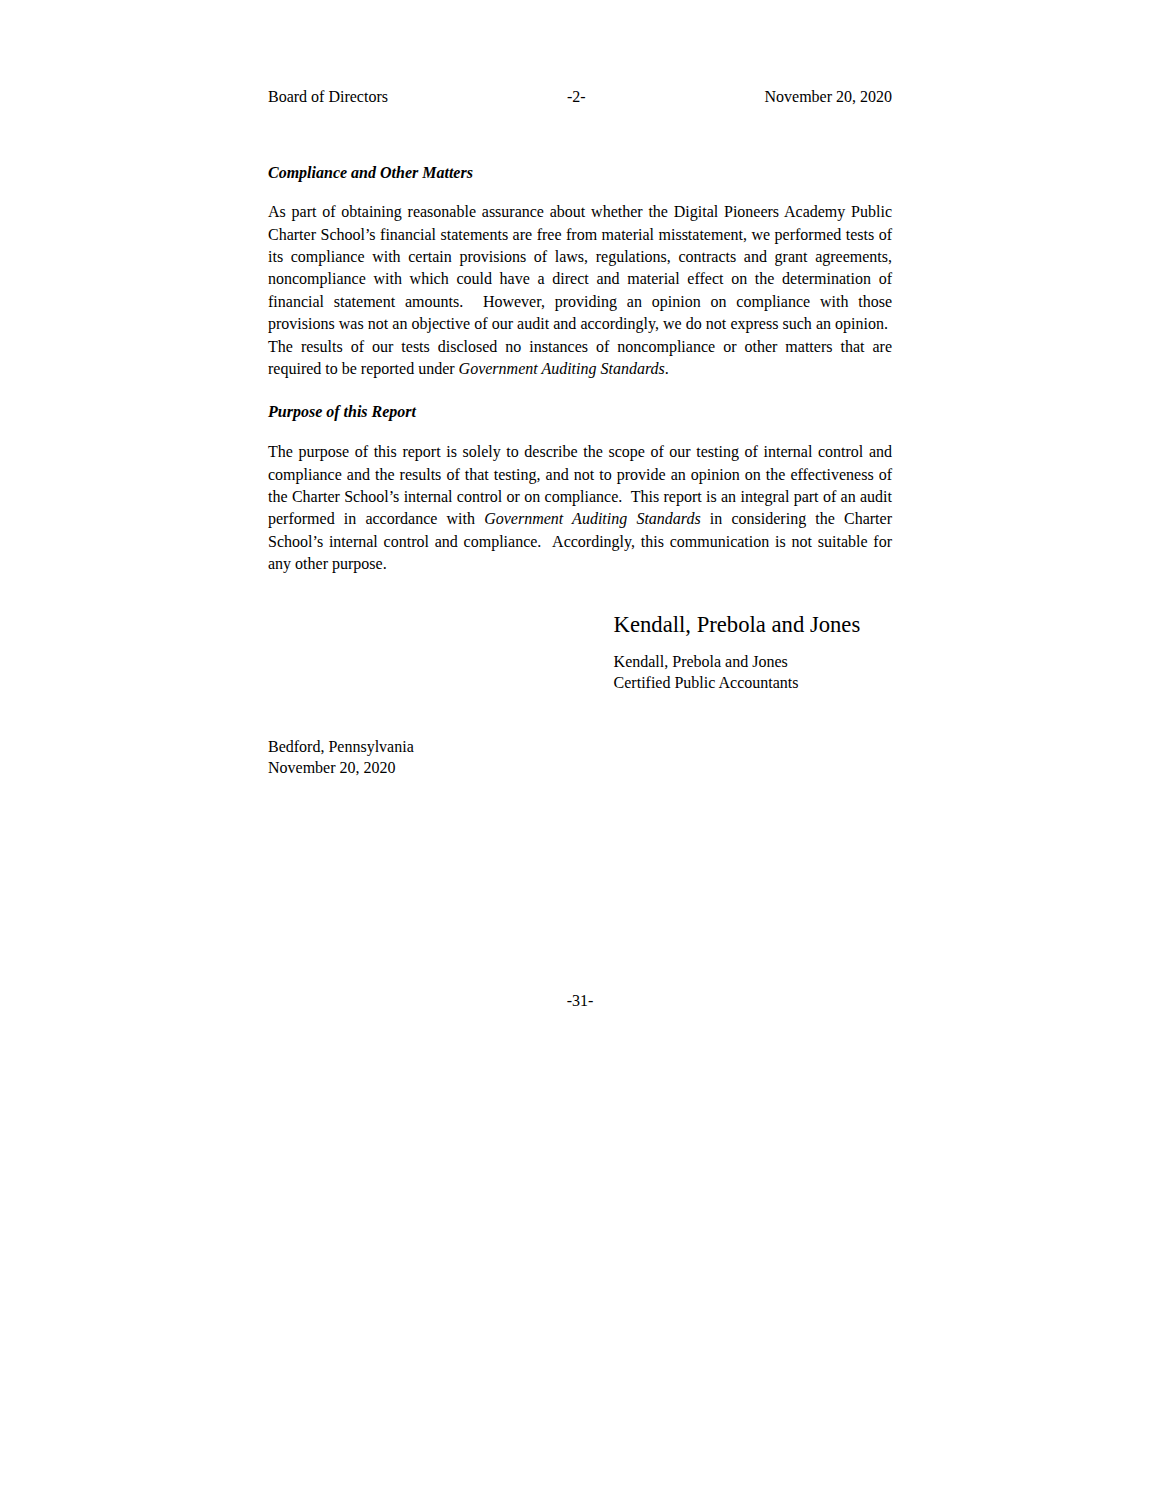Board of Directors
-2-
November 20, 2020
Compliance and Other Matters
As part of obtaining reasonable assurance about whether the Digital Pioneers Academy Public Charter School’s financial statements are free from material misstatement, we performed tests of its compliance with certain provisions of laws, regulations, contracts and grant agreements, noncompliance with which could have a direct and material effect on the determination of financial statement amounts. However, providing an opinion on compliance with those provisions was not an objective of our audit and accordingly, we do not express such an opinion. The results of our tests disclosed no instances of noncompliance or other matters that are required to be reported under Government Auditing Standards.
Purpose of this Report
The purpose of this report is solely to describe the scope of our testing of internal control and compliance and the results of that testing, and not to provide an opinion on the effectiveness of the Charter School’s internal control or on compliance. This report is an integral part of an audit performed in accordance with Government Auditing Standards in considering the Charter School’s internal control and compliance. Accordingly, this communication is not suitable for any other purpose.
Kendall, Prebola and Jones
Kendall, Prebola and Jones
Certified Public Accountants
Bedford, Pennsylvania
November 20, 2020
-31-